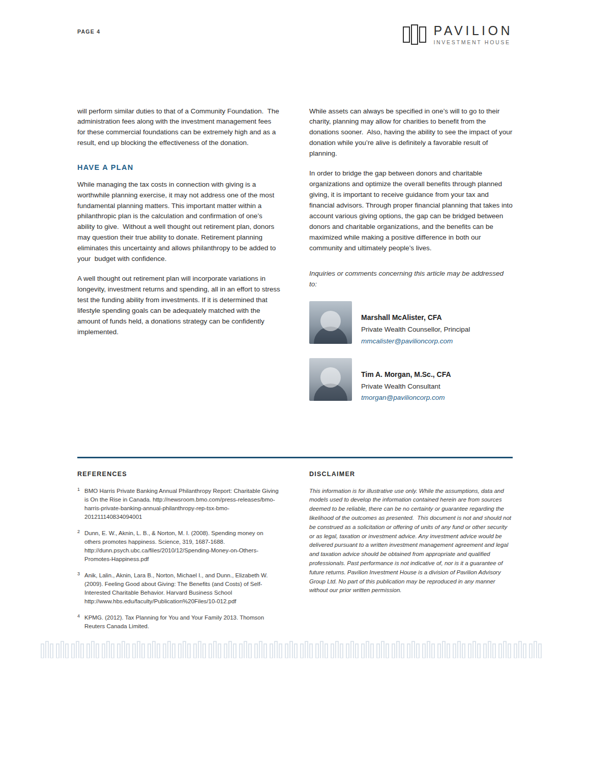PAGE 4
PAVILION
INVESTMENT HOUSE
will perform similar duties to that of a Community Foundation. The administration fees along with the investment management fees for these commercial foundations can be extremely high and as a result, end up blocking the effectiveness of the donation.
Have a Plan
While managing the tax costs in connection with giving is a worthwhile planning exercise, it may not address one of the most fundamental planning matters. This important matter within a philanthropic plan is the calculation and confirmation of one’s ability to give. Without a well thought out retirement plan, donors may question their true ability to donate. Retirement planning eliminates this uncertainty and allows philanthropy to be added to your budget with confidence.
A well thought out retirement plan will incorporate variations in longevity, investment returns and spending, all in an effort to stress test the funding ability from investments. If it is determined that lifestyle spending goals can be adequately matched with the amount of funds held, a donations strategy can be confidently implemented.
While assets can always be specified in one’s will to go to their charity, planning may allow for charities to benefit from the donations sooner. Also, having the ability to see the impact of your donation while you’re alive is definitely a favorable result of planning.
In order to bridge the gap between donors and charitable organizations and optimize the overall benefits through planned giving, it is important to receive guidance from your tax and financial advisors. Through proper financial planning that takes into account various giving options, the gap can be bridged between donors and charitable organizations, and the benefits can be maximized while making a positive difference in both our community and ultimately people’s lives.
Inquiries or comments concerning this article may be addressed to:
Marshall McAlister, CFA
Private Wealth Counsellor, Principal
mmcalister@pavilioncorp.com
Tim A. Morgan, M.Sc., CFA
Private Wealth Consultant
tmorgan@pavilioncorp.com
References
1 BMO Harris Private Banking Annual Philanthropy Report: Charitable Giving is On the Rise in Canada. http://newsroom.bmo.com/press-releases/bmo-harris-private-banking-annual-philanthropy-rep-tsx-bmo-201211140834094001
2 Dunn, E. W., Aknin, L. B., & Norton, M. I. (2008). Spending money on others promotes happiness. Science, 319, 1687-1688. http://dunn.psych.ubc.ca/files/2010/12/Spending-Money-on-Others-Promotes-Happiness.pdf
3 Anik, Lalin., Aknin, Lara B., Norton, Michael I., and Dunn., Elizabeth W. (2009). Feeling Good about Giving: The Benefits (and Costs) of Self-Interested Charitable Behavior. Harvard Business School http://www.hbs.edu/faculty/Publication%20Files/10-012.pdf
4 KPMG. (2012). Tax Planning for You and Your Family 2013. Thomson Reuters Canada Limited.
Disclaimer
This information is for illustrative use only. While the assumptions, data and models used to develop the information contained herein are from sources deemed to be reliable, there can be no certainty or guarantee regarding the likelihood of the outcomes as presented. This document is not and should not be construed as a solicitation or offering of units of any fund or other security or as legal, taxation or investment advice. Any investment advice would be delivered pursuant to a written investment management agreement and legal and taxation advice should be obtained from appropriate and qualified professionals. Past performance is not indicative of, nor is it a guarantee of future returns. Pavilion Investment House is a division of Pavilion Advisory Group Ltd. No part of this publication may be reproduced in any manner without our prior written permission.